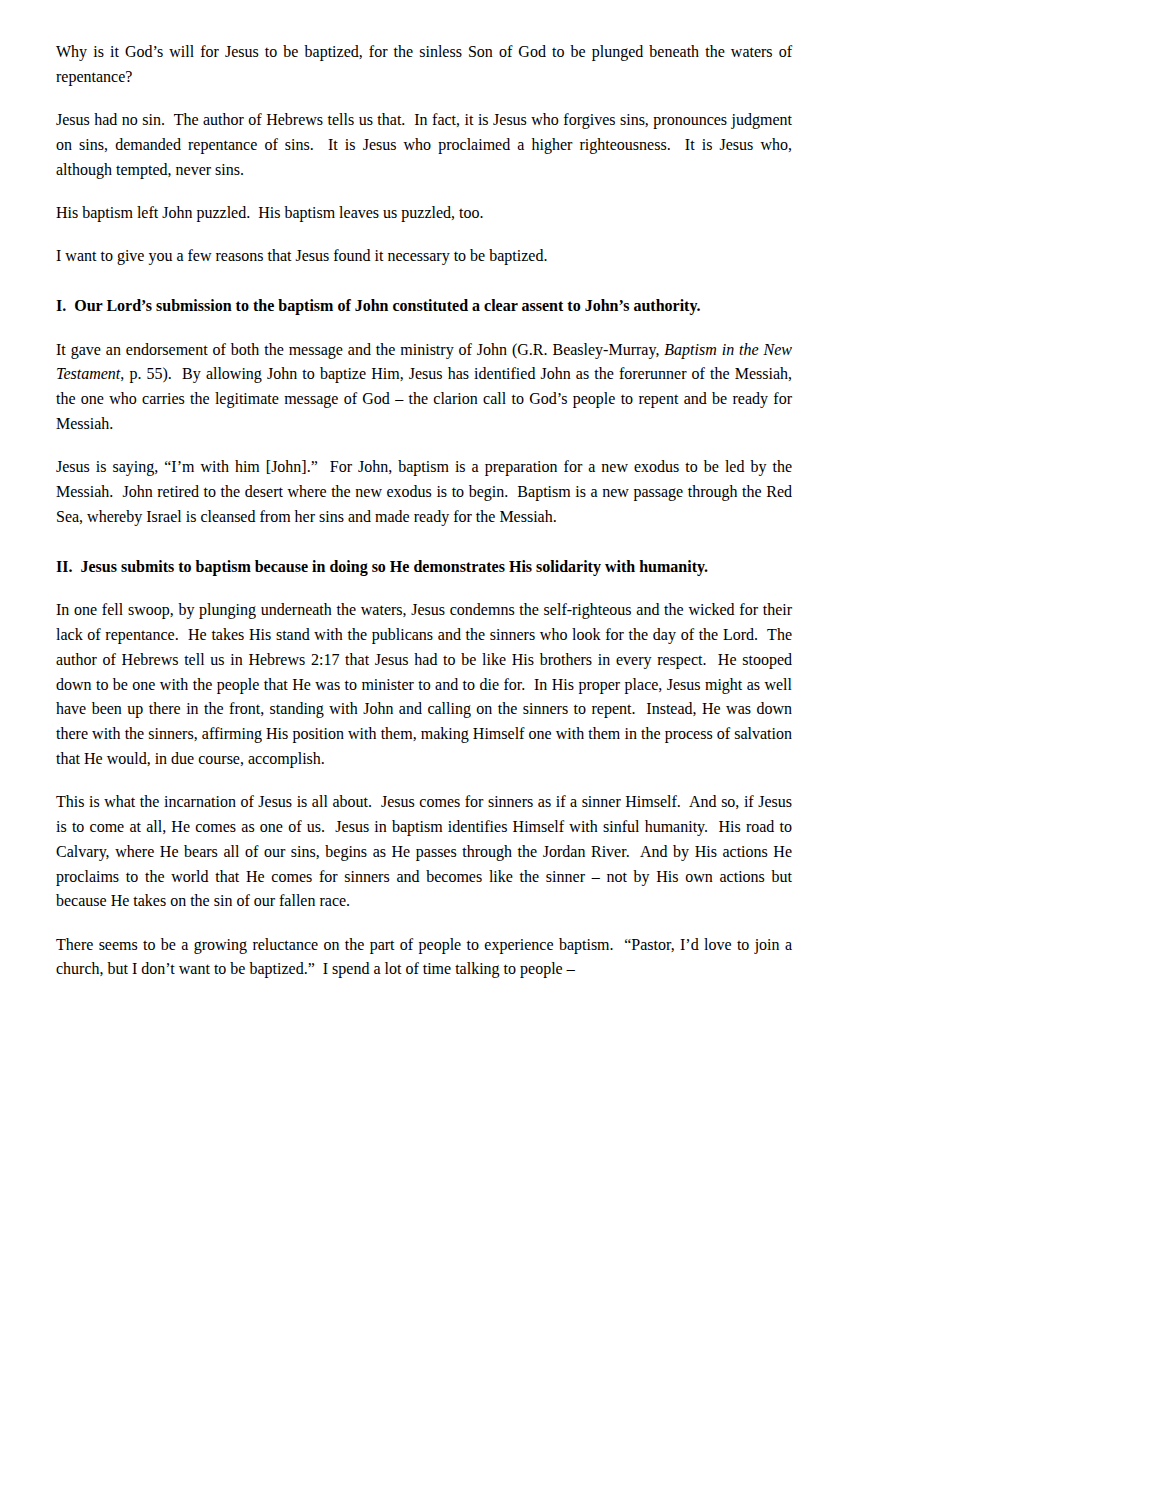Why is it God’s will for Jesus to be baptized, for the sinless Son of God to be plunged beneath the waters of repentance?
Jesus had no sin. The author of Hebrews tells us that. In fact, it is Jesus who forgives sins, pronounces judgment on sins, demanded repentance of sins. It is Jesus who proclaimed a higher righteousness. It is Jesus who, although tempted, never sins.
His baptism left John puzzled. His baptism leaves us puzzled, too.
I want to give you a few reasons that Jesus found it necessary to be baptized.
I. Our Lord’s submission to the baptism of John constituted a clear assent to John’s authority.
It gave an endorsement of both the message and the ministry of John (G.R. Beasley-Murray, Baptism in the New Testament, p. 55). By allowing John to baptize Him, Jesus has identified John as the forerunner of the Messiah, the one who carries the legitimate message of God – the clarion call to God’s people to repent and be ready for Messiah.
Jesus is saying, “I’m with him [John].” For John, baptism is a preparation for a new exodus to be led by the Messiah. John retired to the desert where the new exodus is to begin. Baptism is a new passage through the Red Sea, whereby Israel is cleansed from her sins and made ready for the Messiah.
II. Jesus submits to baptism because in doing so He demonstrates His solidarity with humanity.
In one fell swoop, by plunging underneath the waters, Jesus condemns the self-righteous and the wicked for their lack of repentance. He takes His stand with the publicans and the sinners who look for the day of the Lord. The author of Hebrews tell us in Hebrews 2:17 that Jesus had to be like His brothers in every respect. He stooped down to be one with the people that He was to minister to and to die for. In His proper place, Jesus might as well have been up there in the front, standing with John and calling on the sinners to repent. Instead, He was down there with the sinners, affirming His position with them, making Himself one with them in the process of salvation that He would, in due course, accomplish.
This is what the incarnation of Jesus is all about. Jesus comes for sinners as if a sinner Himself. And so, if Jesus is to come at all, He comes as one of us. Jesus in baptism identifies Himself with sinful humanity. His road to Calvary, where He bears all of our sins, begins as He passes through the Jordan River. And by His actions He proclaims to the world that He comes for sinners and becomes like the sinner – not by His own actions but because He takes on the sin of our fallen race.
There seems to be a growing reluctance on the part of people to experience baptism. “Pastor, I’d love to join a church, but I don’t want to be baptized.” I spend a lot of time talking to people –